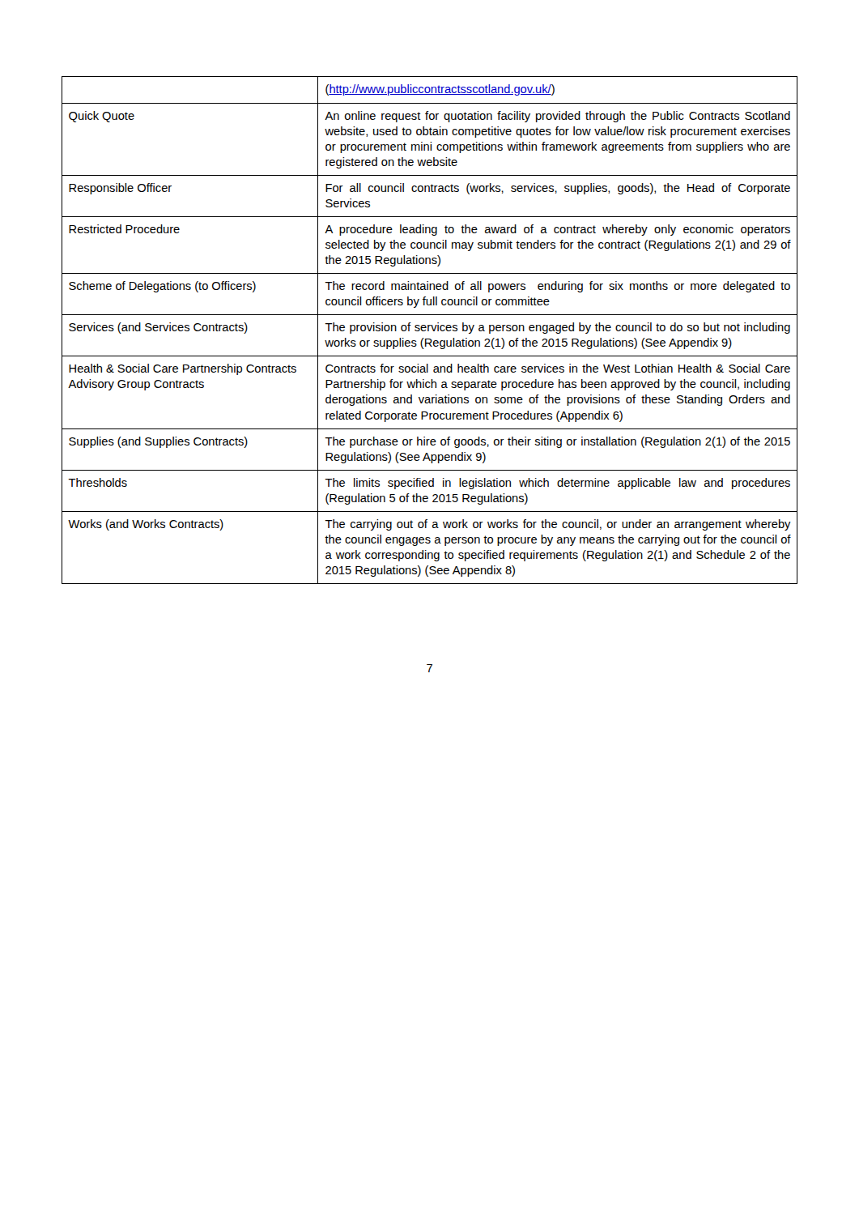| | ( http://www.publiccontractsscotland.gov.uk/ ) |
| Quick Quote | An online request for quotation facility provided through the Public Contracts Scotland website, used to obtain competitive quotes for low value/low risk procurement exercises or procurement mini competitions within framework agreements from suppliers who are registered on the website |
| Responsible Officer | For all council contracts (works, services, supplies, goods), the Head of Corporate Services |
| Restricted Procedure | A procedure leading to the award of a contract whereby only economic operators selected by the council may submit tenders for the contract (Regulations 2(1) and 29 of the 2015 Regulations) |
| Scheme of Delegations (to Officers) | The record maintained of all powers enduring for six months or more delegated to council officers by full council or committee |
| Services (and Services Contracts) | The provision of services by a person engaged by the council to do so but not including works or supplies (Regulation 2(1) of the 2015 Regulations) (See Appendix 9) |
| Health & Social Care Partnership Contracts Advisory Group Contracts | Contracts for social and health care services in the West Lothian Health & Social Care Partnership for which a separate procedure has been approved by the council, including derogations and variations on some of the provisions of these Standing Orders and related Corporate Procurement Procedures (Appendix 6) |
| Supplies (and Supplies Contracts) | The purchase or hire of goods, or their siting or installation (Regulation 2(1) of the 2015 Regulations) (See Appendix 9) |
| Thresholds | The limits specified in legislation which determine applicable law and procedures (Regulation 5 of the 2015 Regulations) |
| Works (and Works Contracts) | The carrying out of a work or works for the council, or under an arrangement whereby the council engages a person to procure by any means the carrying out for the council of a work corresponding to specified requirements (Regulation 2(1) and Schedule 2 of the 2015 Regulations) (See Appendix 8) |
7